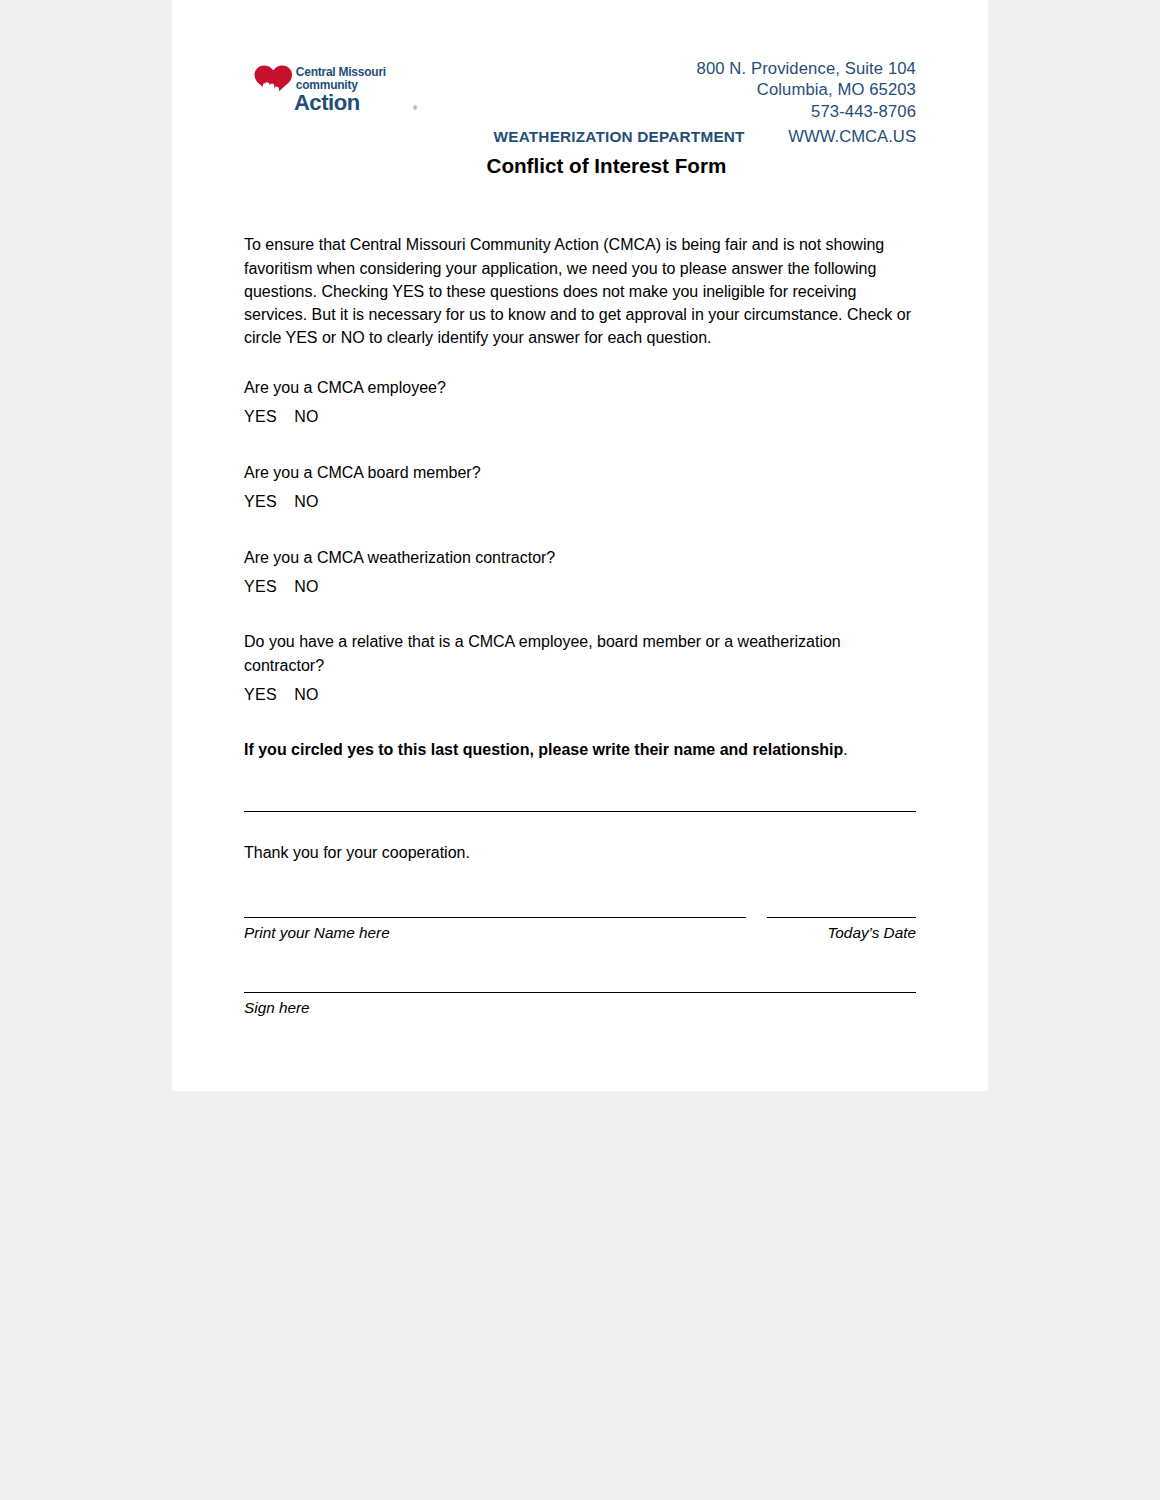Central Missouri community Action ®
800 N. Providence, Suite 104
Columbia, MO 65203
573-443-8706
WEATHERIZATION DEPARTMENT WWW.CMCA.US
Conflict of Interest Form
To ensure that Central Missouri Community Action (CMCA) is being fair and is not showing favoritism when considering your application, we need you to please answer the following questions. Checking YES to these questions does not make you ineligible for receiving services. But it is necessary for us to know and to get approval in your circumstance. Check or circle YES or NO to clearly identify your answer for each question.
Are you a CMCA employee?
YES NO
Are you a CMCA board member?
YES NO
Are you a CMCA weatherization contractor?
YES NO
Do you have a relative that is a CMCA employee, board member or a weatherization contractor?
YES NO
If you circled yes to this last question, please write their name and relationship.
Thank you for your cooperation.
Print your Name here
Today’s Date
Sign here